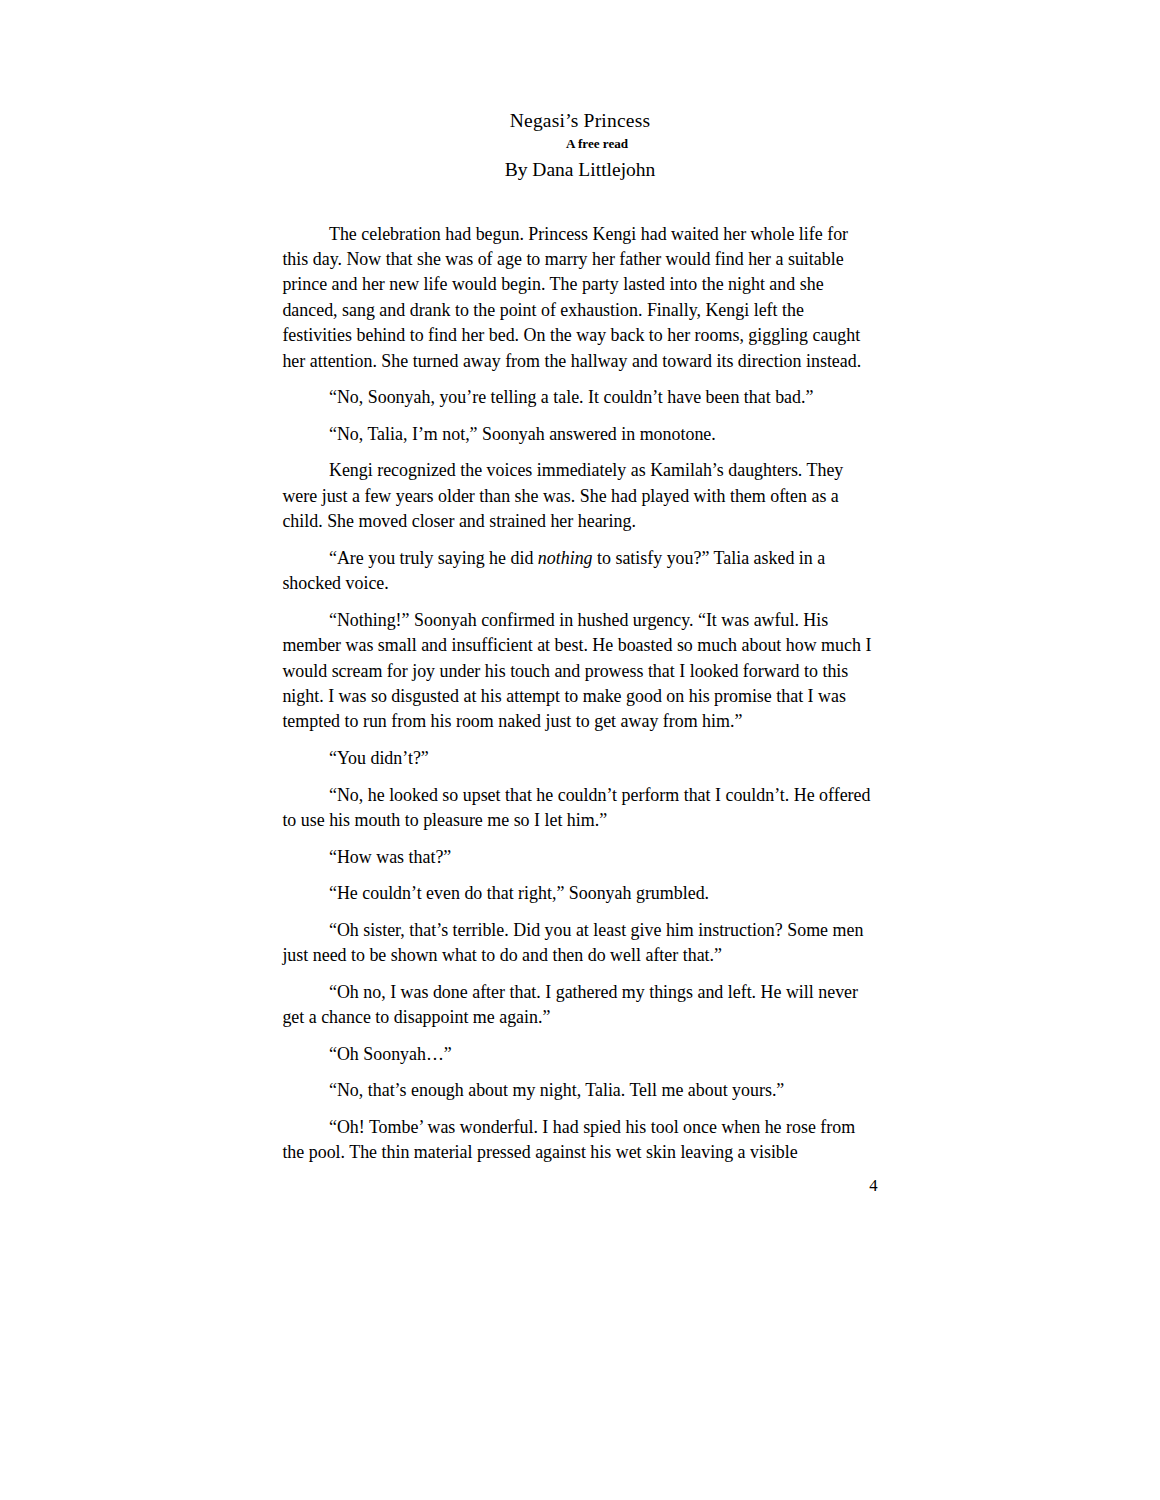Negasi’s Princess
A free read
By Dana Littlejohn
The celebration had begun. Princess Kengi had waited her whole life for this day. Now that she was of age to marry her father would find her a suitable prince and her new life would begin. The party lasted into the night and she danced, sang and drank to the point of exhaustion. Finally, Kengi left the festivities behind to find her bed. On the way back to her rooms, giggling caught her attention. She turned away from the hallway and toward its direction instead.
“No, Soonyah, you’re telling a tale. It couldn’t have been that bad.”
“No, Talia, I’m not,” Soonyah answered in monotone.
Kengi recognized the voices immediately as Kamilah’s daughters. They were just a few years older than she was. She had played with them often as a child. She moved closer and strained her hearing.
“Are you truly saying he did nothing to satisfy you?” Talia asked in a shocked voice.
“Nothing!” Soonyah confirmed in hushed urgency. “It was awful. His member was small and insufficient at best. He boasted so much about how much I would scream for joy under his touch and prowess that I looked forward to this night. I was so disgusted at his attempt to make good on his promise that I was tempted to run from his room naked just to get away from him.”
“You didn’t?”
“No, he looked so upset that he couldn’t perform that I couldn’t. He offered to use his mouth to pleasure me so I let him.”
“How was that?”
“He couldn’t even do that right,” Soonyah grumbled.
“Oh sister, that’s terrible. Did you at least give him instruction? Some men just need to be shown what to do and then do well after that.”
“Oh no, I was done after that. I gathered my things and left. He will never get a chance to disappoint me again.”
“Oh Soonyah…”
“No, that’s enough about my night, Talia. Tell me about yours.”
“Oh! Tombe’ was wonderful. I had spied his tool once when he rose from the pool. The thin material pressed against his wet skin leaving a visible
4